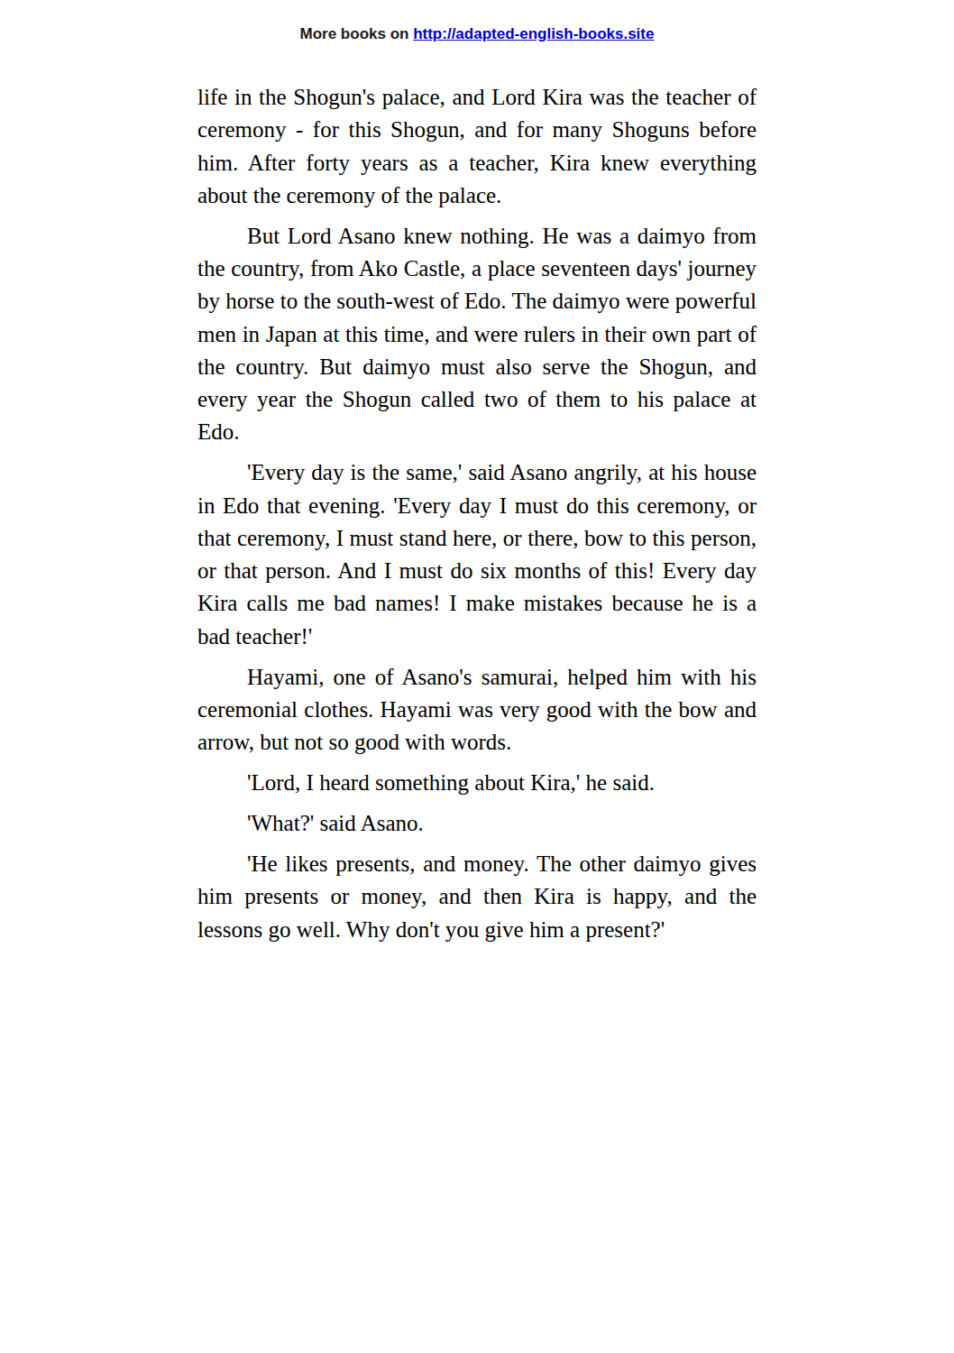More books on http://adapted-english-books.site
life in the Shogun's palace, and Lord Kira was the teacher of ceremony - for this Shogun, and for many Shoguns before him. After forty years as a teacher, Kira knew everything about the ceremony of the palace.
But Lord Asano knew nothing. He was a daimyo from the country, from Ako Castle, a place seventeen days' journey by horse to the south-west of Edo. The daimyo were powerful men in Japan at this time, and were rulers in their own part of the country. But daimyo must also serve the Shogun, and every year the Shogun called two of them to his palace at Edo.
'Every day is the same,' said Asano angrily, at his house in Edo that evening. 'Every day I must do this ceremony, or that ceremony, I must stand here, or there, bow to this person, or that person. And I must do six months of this! Every day Kira calls me bad names! I make mistakes because he is a bad teacher!'
Hayami, one of Asano's samurai, helped him with his ceremonial clothes. Hayami was very good with the bow and arrow, but not so good with words.
'Lord, I heard something about Kira,' he said.
'What?' said Asano.
'He likes presents, and money. The other daimyo gives him presents or money, and then Kira is happy, and the lessons go well. Why don't you give him a present?'